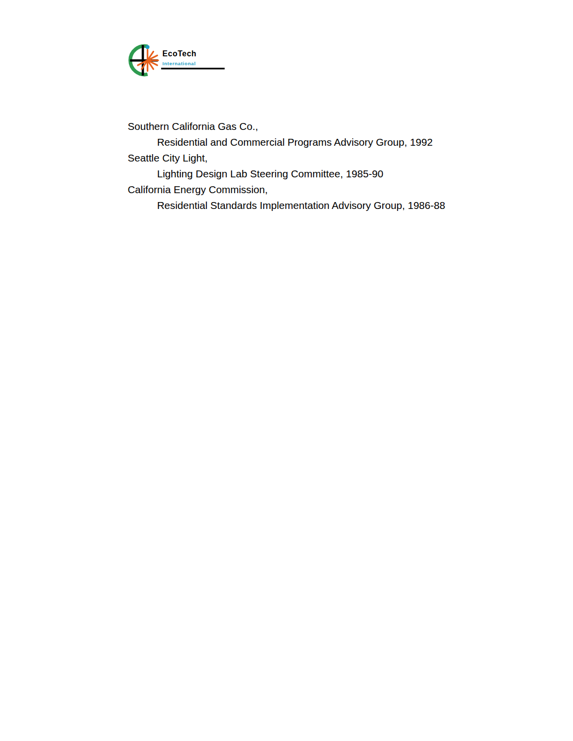EcoTech International
Southern California Gas Co.,
Residential and Commercial Programs Advisory Group, 1992
Seattle City Light,
Lighting Design Lab Steering Committee, 1985-90
California Energy Commission,
Residential Standards Implementation Advisory Group, 1986-88